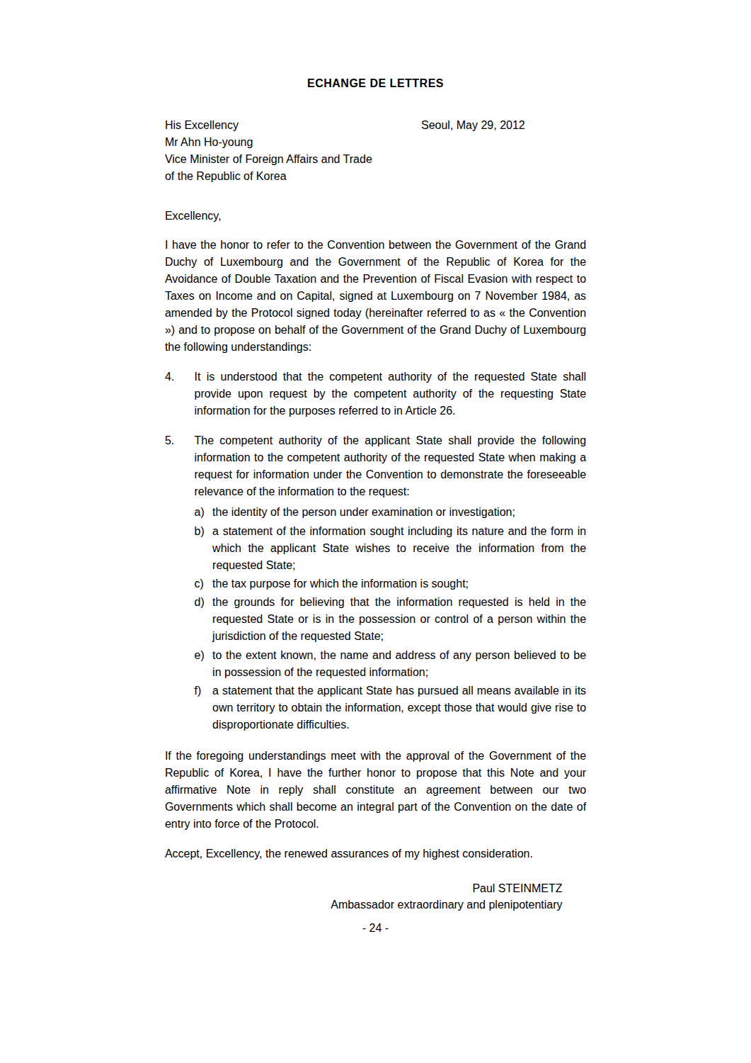ECHANGE DE LETTRES
His Excellency Seoul, May 29, 2012
Mr Ahn Ho-young
Vice Minister of Foreign Affairs and Trade
of the Republic of Korea
Excellency,
I have the honor to refer to the Convention between the Government of the Grand Duchy of Luxembourg and the Government of the Republic of Korea for the Avoidance of Double Taxation and the Prevention of Fiscal Evasion with respect to Taxes on Income and on Capital, signed at Luxembourg on 7 November 1984, as amended by the Protocol signed today (hereinafter referred to as « the Convention ») and to propose on behalf of the Government of the Grand Duchy of Luxembourg the following understandings:
4. It is understood that the competent authority of the requested State shall provide upon request by the competent authority of the requesting State information for the purposes referred to in Article 26.
5. The competent authority of the applicant State shall provide the following information to the competent authority of the requested State when making a request for information under the Convention to demonstrate the foreseeable relevance of the information to the request:
a) the identity of the person under examination or investigation;
b) a statement of the information sought including its nature and the form in which the applicant State wishes to receive the information from the requested State;
c) the tax purpose for which the information is sought;
d) the grounds for believing that the information requested is held in the requested State or is in the possession or control of a person within the jurisdiction of the requested State;
e) to the extent known, the name and address of any person believed to be in possession of the requested information;
f) a statement that the applicant State has pursued all means available in its own territory to obtain the information, except those that would give rise to disproportionate difficulties.
If the foregoing understandings meet with the approval of the Government of the Republic of Korea, I have the further honor to propose that this Note and your affirmative Note in reply shall constitute an agreement between our two Governments which shall become an integral part of the Convention on the date of entry into force of the Protocol.
Accept, Excellency, the renewed assurances of my highest consideration.
Paul STEINMETZ
Ambassador extraordinary and plenipotentiary
- 24 -